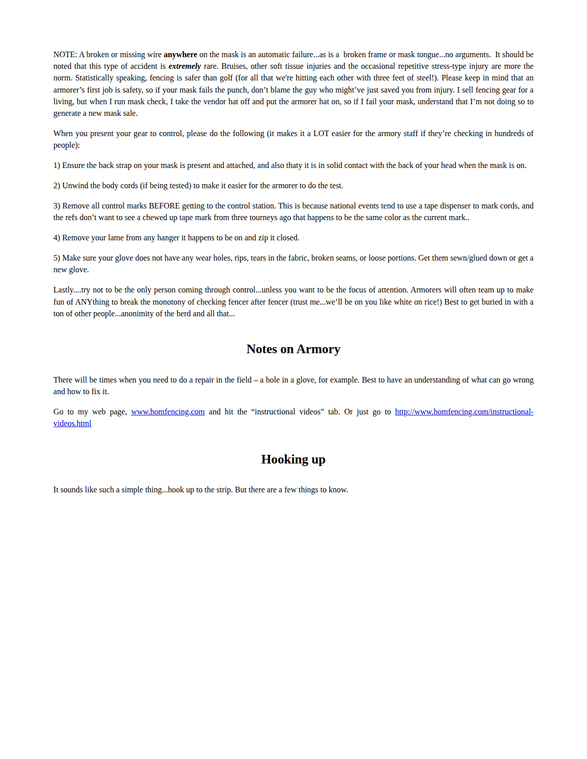NOTE: A broken or missing wire anywhere on the mask is an automatic failure...as is a broken frame or mask tongue...no arguments. It should be noted that this type of accident is extremely rare. Bruises, other soft tissue injuries and the occasional repetitive stress-type injury are more the norm. Statistically speaking, fencing is safer than golf (for all that we're hitting each other with three feet of steel!). Please keep in mind that an armorer’s first job is safety, so if your mask fails the punch, don’t blame the guy who might’ve just saved you from injury. I sell fencing gear for a living, but when I run mask check, I take the vendor hat off and put the armorer hat on, so if I fail your mask, understand that I’m not doing so to generate a new mask sale.
When you present your gear to control, please do the following (it makes it a LOT easier for the armory staff if they’re checking in hundreds of people):
1) Ensure the back strap on your mask is present and attached, and also thaty it is in solid contact with the back of your head when the mask is on.
2) Unwind the body cords (if being tested) to make it easier for the armorer to do the test.
3) Remove all control marks BEFORE getting to the control station. This is because national events tend to use a tape dispenser to mark cords, and the refs don’t want to see a chewed up tape mark from three tourneys ago that happens to be the same color as the current mark..
4) Remove your lame from any hanger it happens to be on and zip it closed.
5) Make sure your glove does not have any wear holes, rips, tears in the fabric, broken seams, or loose portions. Get them sewn/glued down or get a new glove.
Lastly....try not to be the only person coming through control...unless you want to be the focus of attention. Armorers will often team up to make fun of ANYthing to break the monotony of checking fencer after fencer (trust me...we’ll be on you like white on rice!) Best to get buried in with a ton of other people...anonimity of the herd and all that...
Notes on Armory
There will be times when you need to do a repair in the field – a hole in a glove, for example. Best to have an understanding of what can go wrong and how to fix it.
Go to my web page, www.homfencing.com and hit the “instructional videos” tab. Or just go to http://www.homfencing.com/instructional-videos.html
Hooking up
It sounds like such a simple thing...hook up to the strip. But there are a few things to know.